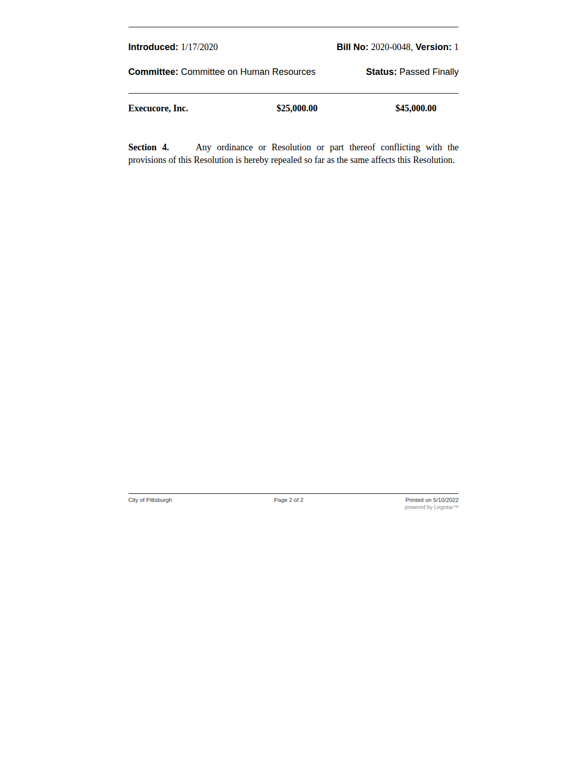Introduced: 1/17/2020
Bill No: 2020-0048, Version: 1
Committee: Committee on Human Resources
Status: Passed Finally
Execucore, Inc. $25,000.00 $45,000.00
Section 4. Any ordinance or Resolution or part thereof conflicting with the provisions of this Resolution is hereby repealed so far as the same affects this Resolution.
City of Pittsburgh
Page 2 of 2
Printed on 5/10/2022
powered by Legistar™